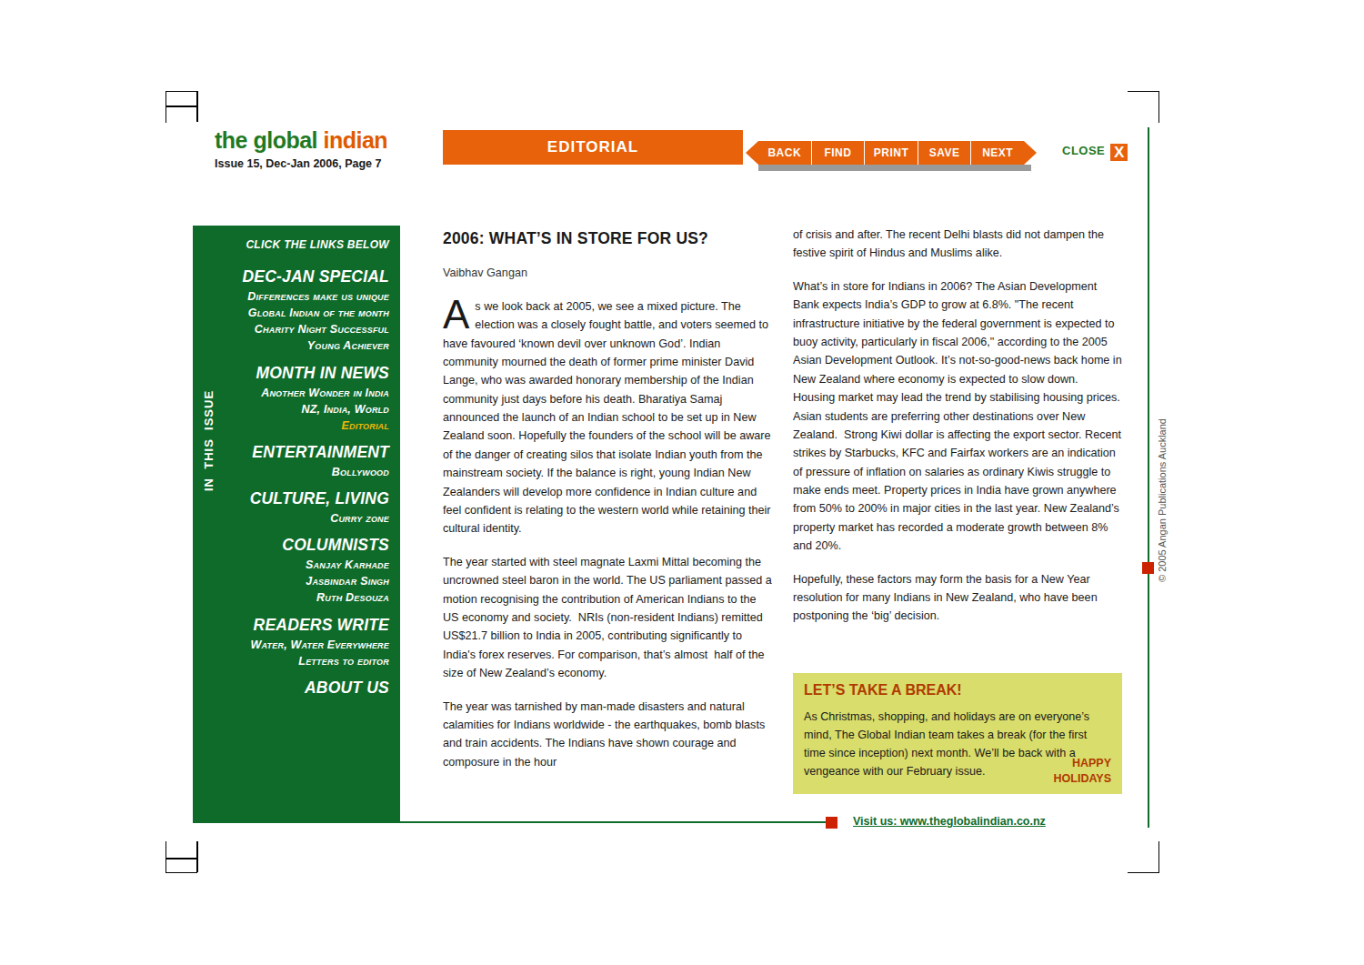the global indian
Issue 15, Dec-Jan 2006, Page 7
EDITORIAL
BACK FIND PRINT SAVE NEXT
CLOSEX
CLICK THE LINKS BELOW
DEC-JAN SPECIAL
Differences make us unique
Global Indian of the month
Charity Night Successful
Young Achiever
MONTH IN NEWS
Another Wonder in India
NZ, India, World
Editorial
ENTERTAINMENT
Bollywood
CULTURE, LIVING
Curry zone
COLUMNISTS
Sanjay Karhade
Jasbindar Singh
Ruth Desouza
READERS WRITE
Water, Water Everywhere
Letters to editor
ABOUT US
IN THIS ISSUE
2006: WHAT’S IN STORE FOR US?
Vaibhav Gangan
As we look back at 2005, we see a mixed picture. The election was a closely fought battle, and voters seemed to have favoured ‘known devil over unknown God’. Indian community mourned the death of former prime minister David Lange, who was awarded honorary membership of the Indian community just days before his death. Bharatiya Samaj announced the launch of an Indian school to be set up in New Zealand soon. Hopefully the founders of the school will be aware of the danger of creating silos that isolate Indian youth from the mainstream society. If the balance is right, young Indian New Zealanders will develop more confidence in Indian culture and feel confident is relating to the western world while retaining their cultural identity.
The year started with steel magnate Laxmi Mittal becoming the uncrowned steel baron in the world. The US parliament passed a motion recognising the contribution of American Indians to the US economy and society. NRIs (non-resident Indians) remitted US$21.7 billion to India in 2005, contributing significantly to India's forex reserves. For comparison, that’s almost half of the size of New Zealand’s economy.
The year was tarnished by man-made disasters and natural calamities for Indians worldwide - the earthquakes, bomb blasts and train accidents. The Indians have shown courage and composure in the hour
of crisis and after. The recent Delhi blasts did not dampen the festive spirit of Hindus and Muslims alike.
What’s in store for Indians in 2006? The Asian Development Bank expects India’s GDP to grow at 6.8%. "The recent infrastructure initiative by the federal government is expected to buoy activity, particularly in fiscal 2006," according to the 2005 Asian Development Outlook. It’s not-so-good-news back home in New Zealand where economy is expected to slow down. Housing market may lead the trend by stabilising housing prices. Asian students are preferring other destinations over New Zealand. Strong Kiwi dollar is affecting the export sector. Recent strikes by Starbucks, KFC and Fairfax workers are an indication of pressure of inflation on salaries as ordinary Kiwis struggle to make ends meet. Property prices in India have grown anywhere from 50% to 200% in major cities in the last year. New Zealand’s property market has recorded a moderate growth between 8% and 20%.
Hopefully, these factors may form the basis for a New Year resolution for many Indians in New Zealand, who have been postponing the ‘big’ decision.
LET’S TAKE A BREAK!
As Christmas, shopping, and holidays are on everyone’s mind, The Global Indian team takes a break (for the first time since inception) next month. We’ll be back with a vengeance with our February issue.
HAPPY
HOLIDAYS
Visit us: www.theglobalindian.co.nz
© 2005 Angan Publications Auckland